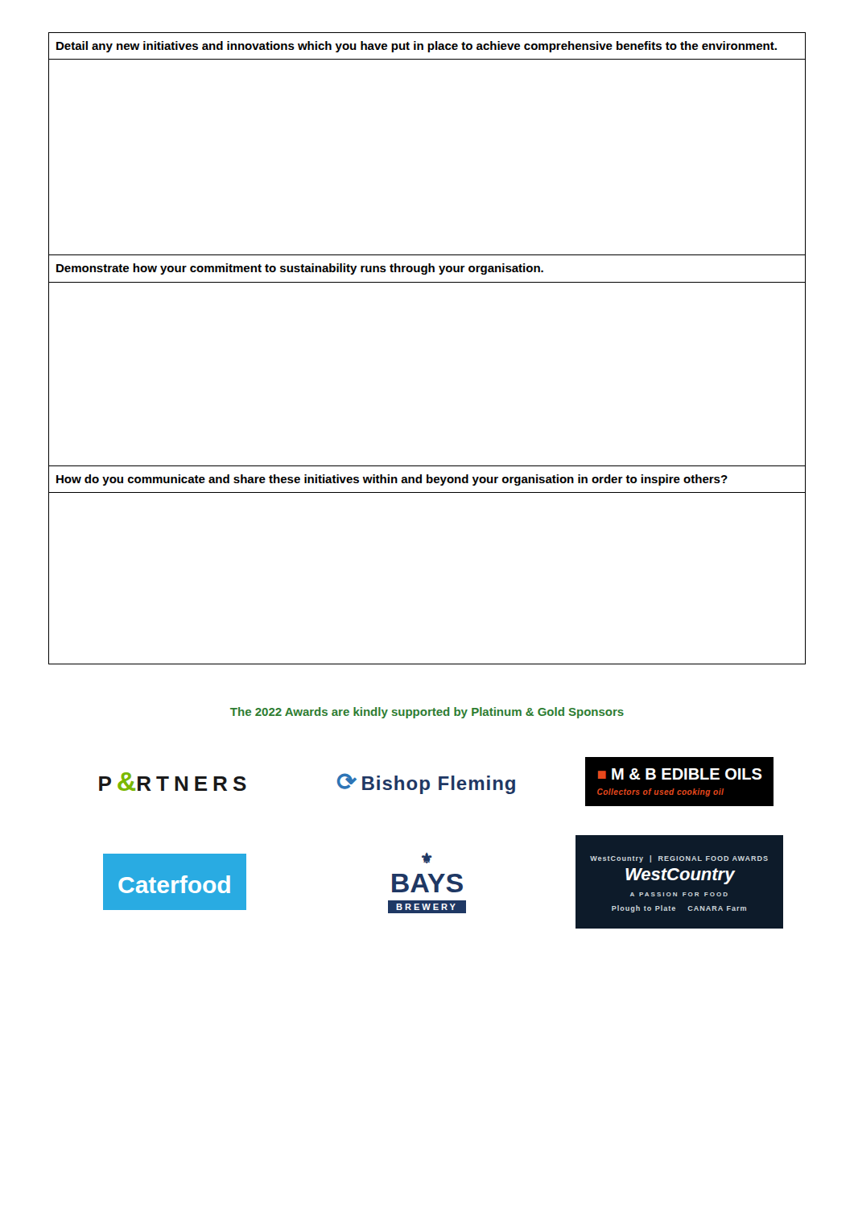| Detail any new initiatives and innovations which you have put in place to achieve comprehensive benefits to the environment. |
| Demonstrate how your commitment to sustainability runs through your organisation. |
| How do you communicate and share these initiatives within and beyond your organisation in order to inspire others? |
The 2022 Awards are kindly supported by Platinum & Gold Sponsors
| P & RTNERS | ⟳ Bishop Fleming | ■ M & B EDIBLE OILS Collectors of used cooking oil |
| Caterfood | ⚜ BAYS BREWERY | WestCountry / REGIONAL FOOD AWARDS WestCountry A PASSION FOR FOOD Plough to Plate CANARA Farm |